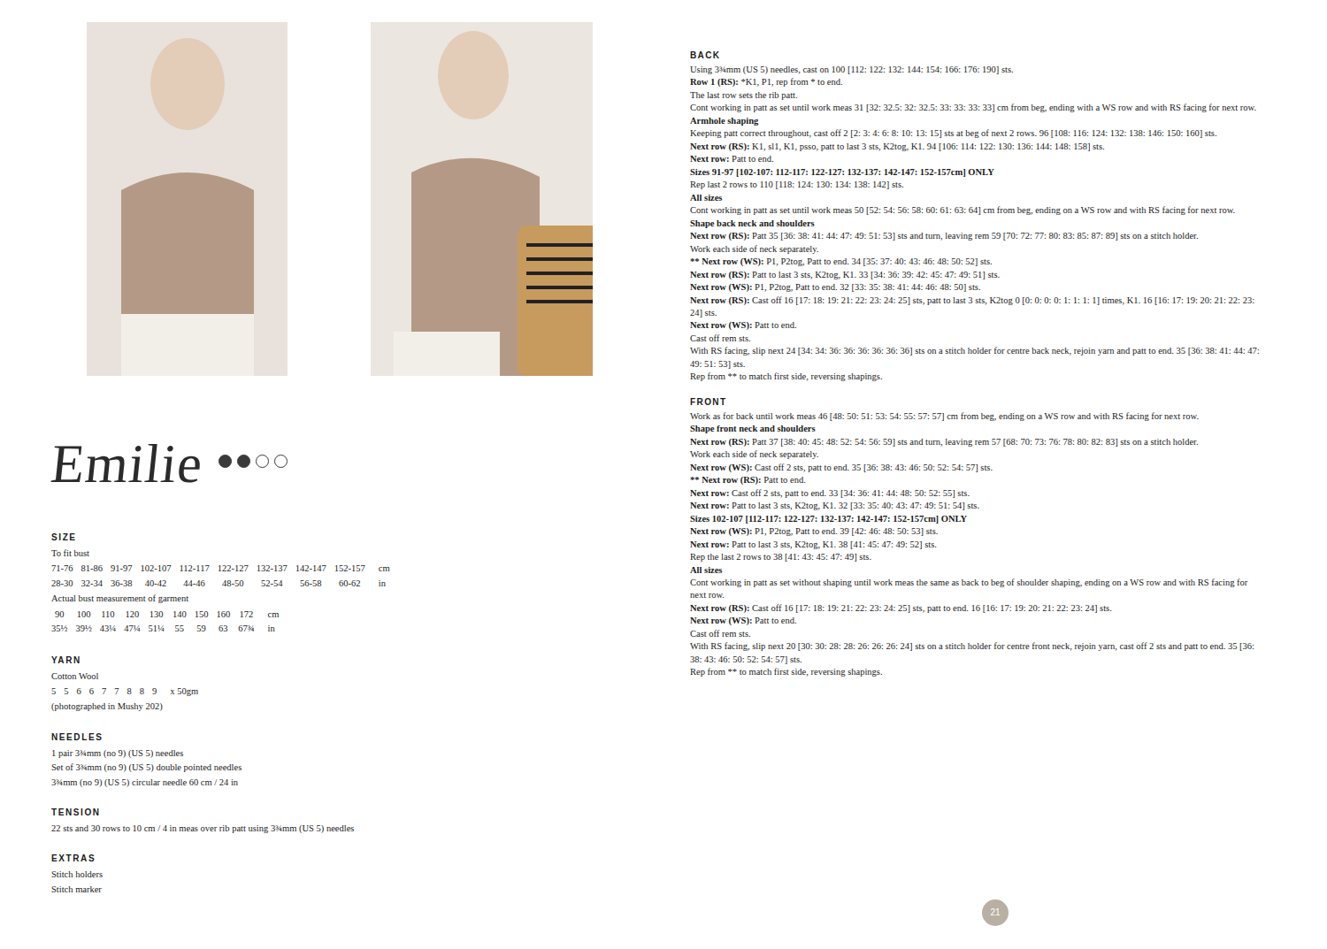Emilie
Size
To fit bust
| 71-76 | 81-86 | 91-97 | 102-107 | 112-117 | 122-127 | 132-137 | 142-147 | 152-157 | cm |
| 28-30 | 32-34 | 36-38 | 40-42 | 44-46 | 48-50 | 52-54 | 56-58 | 60-62 | in |
Actual bust measurement of garment
| 90 | 100 | 110 | 120 | 130 | 140 | 150 | 160 | 172 | cm |
| 35½ | 39½ | 43¼ | 47¼ | 51¼ | 55 | 59 | 63 | 67¾ | in |
Yarn
Cotton Wool
| 5 | 5 | 6 | 6 | 7 | 7 | 8 | 8 | 9 | x 50gm |
(photographed in Mushy 202)
Needles
1 pair 3¾mm (no 9) (US 5) needles
Set of 3¾mm (no 9) (US 5) double pointed needles
3¾mm (no 9) (US 5) circular needle 60 cm / 24 in
Tension
22 sts and 30 rows to 10 cm / 4 in meas over rib patt using 3¾mm (US 5) needles
Extras
Stitch holders
Stitch marker
Back
Using 3¾mm (US 5) needles, cast on 100 [112: 122: 132: 144: 154: 166: 176: 190] sts.
Row 1 (RS): *K1, P1, rep from * to end.
The last row sets the rib patt.
Cont working in patt as set until work meas 31 [32: 32.5: 32: 32.5: 33: 33: 33: 33] cm from beg, ending with a WS row and with RS facing for next row.
Armhole shaping
Keeping patt correct throughout, cast off 2 [2: 3: 4: 6: 8: 10: 13: 15] sts at beg of next 2 rows. 96 [108: 116: 124: 132: 138: 146: 150: 160] sts.
Next row (RS): K1, sl1, K1, psso, patt to last 3 sts, K2tog, K1. 94 [106: 114: 122: 130: 136: 144: 148: 158] sts.
Next row: Patt to end.
Sizes 91-97 [102-107: 112-117: 122-127: 132-137: 142-147: 152-157cm] ONLY
Rep last 2 rows to 110 [118: 124: 130: 134: 138: 142] sts.
All sizes
Cont working in patt as set until work meas 50 [52: 54: 56: 58: 60: 61: 63: 64] cm from beg, ending on a WS row and with RS facing for next row.
Shape back neck and shoulders
Next row (RS): Patt 35 [36: 38: 41: 44: 47: 49: 51: 53] sts and turn, leaving rem 59 [70: 72: 77: 80: 83: 85: 87: 89] sts on a stitch holder.
Work each side of neck separately.
** Next row (WS): P1, P2tog, Patt to end. 34 [35: 37: 40: 43: 46: 48: 50: 52] sts.
Next row (RS): Patt to last 3 sts, K2tog, K1. 33 [34: 36: 39: 42: 45: 47: 49: 51] sts.
Next row (WS): P1, P2tog, Patt to end. 32 [33: 35: 38: 41: 44: 46: 48: 50] sts.
Next row (RS): Cast off 16 [17: 18: 19: 21: 22: 23: 24: 25] sts, patt to last 3 sts, K2tog 0 [0: 0: 0: 0: 1: 1: 1: 1] times, K1. 16 [16: 17: 19: 20: 21: 22: 23: 24] sts.
Next row (WS): Patt to end.
Cast off rem sts.
With RS facing, slip next 24 [34: 34: 36: 36: 36: 36: 36: 36] sts on a stitch holder for centre back neck, rejoin yarn and patt to end. 35 [36: 38: 41: 44: 47: 49: 51: 53] sts.
Rep from ** to match first side, reversing shapings.
Front
Work as for back until work meas 46 [48: 50: 51: 53: 54: 55: 57: 57] cm from beg, ending on a WS row and with RS facing for next row.
Shape front neck and shoulders
Next row (RS): Patt 37 [38: 40: 45: 48: 52: 54: 56: 59] sts and turn, leaving rem 57 [68: 70: 73: 76: 78: 80: 82: 83] sts on a stitch holder.
Work each side of neck separately.
Next row (WS): Cast off 2 sts, patt to end. 35 [36: 38: 43: 46: 50: 52: 54: 57] sts.
** Next row (RS): Patt to end.
Next row: Cast off 2 sts, patt to end. 33 [34: 36: 41: 44: 48: 50: 52: 55] sts.
Next row: Patt to last 3 sts, K2tog, K1. 32 [33: 35: 40: 43: 47: 49: 51: 54] sts.
Sizes 102-107 [112-117: 122-127: 132-137: 142-147: 152-157cm] ONLY
Next row (WS): P1, P2tog, Patt to end. 39 [42: 46: 48: 50: 53] sts.
Next row: Patt to last 3 sts, K2tog, K1. 38 [41: 45: 47: 49: 52] sts.
Rep the last 2 rows to 38 [41: 43: 45: 47: 49] sts.
All sizes
Cont working in patt as set without shaping until work meas the same as back to beg of shoulder shaping, ending on a WS row and with RS facing for next row.
Next row (RS): Cast off 16 [17: 18: 19: 21: 22: 23: 24: 25] sts, patt to end. 16 [16: 17: 19: 20: 21: 22: 23: 24] sts.
Next row (WS): Patt to end.
Cast off rem sts.
With RS facing, slip next 20 [30: 30: 28: 28: 26: 26: 26: 24] sts on a stitch holder for centre front neck, rejoin yarn, cast off 2 sts and patt to end. 35 [36: 38: 43: 46: 50: 52: 54: 57] sts.
Rep from ** to match first side, reversing shapings.
21